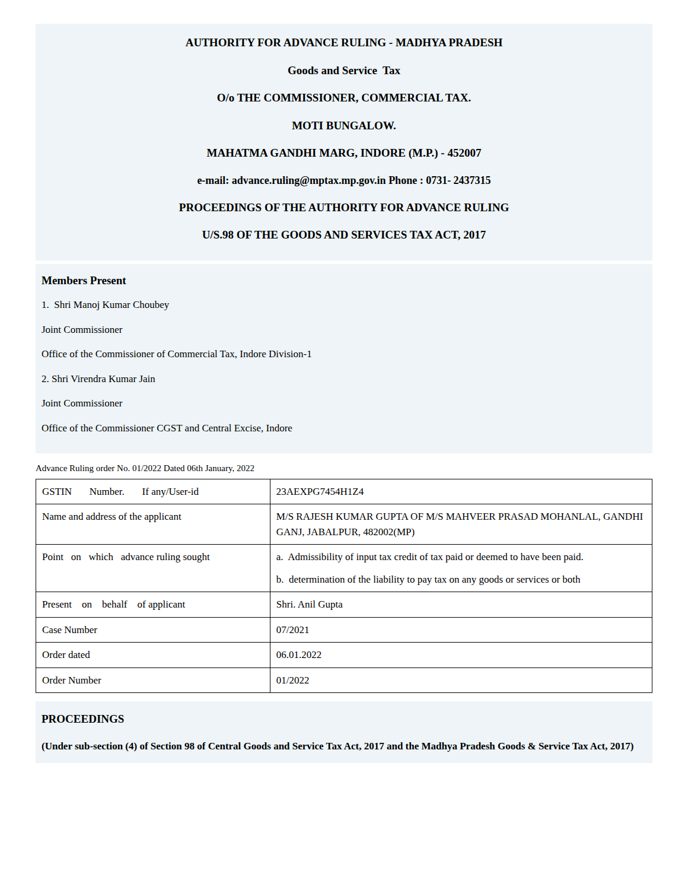AUTHORITY FOR ADVANCE RULING - MADHYA PRADESH
Goods and Service Tax
O/o THE COMMISSIONER, COMMERCIAL TAX.
MOTI BUNGALOW.
MAHATMA GANDHI MARG, INDORE (M.P.) - 452007
e-mail: advance.ruling@mptax.mp.gov.in Phone : 0731- 2437315
PROCEEDINGS OF THE AUTHORITY FOR ADVANCE RULING
U/S.98 OF THE GOODS AND SERVICES TAX ACT, 2017
Members Present
1. Shri Manoj Kumar Choubey
Joint Commissioner
Office of the Commissioner of Commercial Tax, Indore Division-1
2. Shri Virendra Kumar Jain
Joint Commissioner
Office of the Commissioner CGST and Central Excise, Indore
Advance Ruling order No. 01/2022 Dated 06th January, 2022
| GSTIN Number. If any/User-id | 23AEXPG7454H1Z4 |
| Name and address of the applicant | M/S RAJESH KUMAR GUPTA OF M/S MAHVEER PRASAD MOHANLAL, GANDHI GANJ, JABALPUR, 482002(MP) |
| Point on which advance ruling sought | a. Admissibility of input tax credit of tax paid or deemed to have been paid. b. determination of the liability to pay tax on any goods or services or both |
| Present on behalf of applicant | Shri. Anil Gupta |
| Case Number | 07/2021 |
| Order dated | 06.01.2022 |
| Order Number | 01/2022 |
PROCEEDINGS
(Under sub-section (4) of Section 98 of Central Goods and Service Tax Act, 2017 and the Madhya Pradesh Goods & Service Tax Act, 2017)